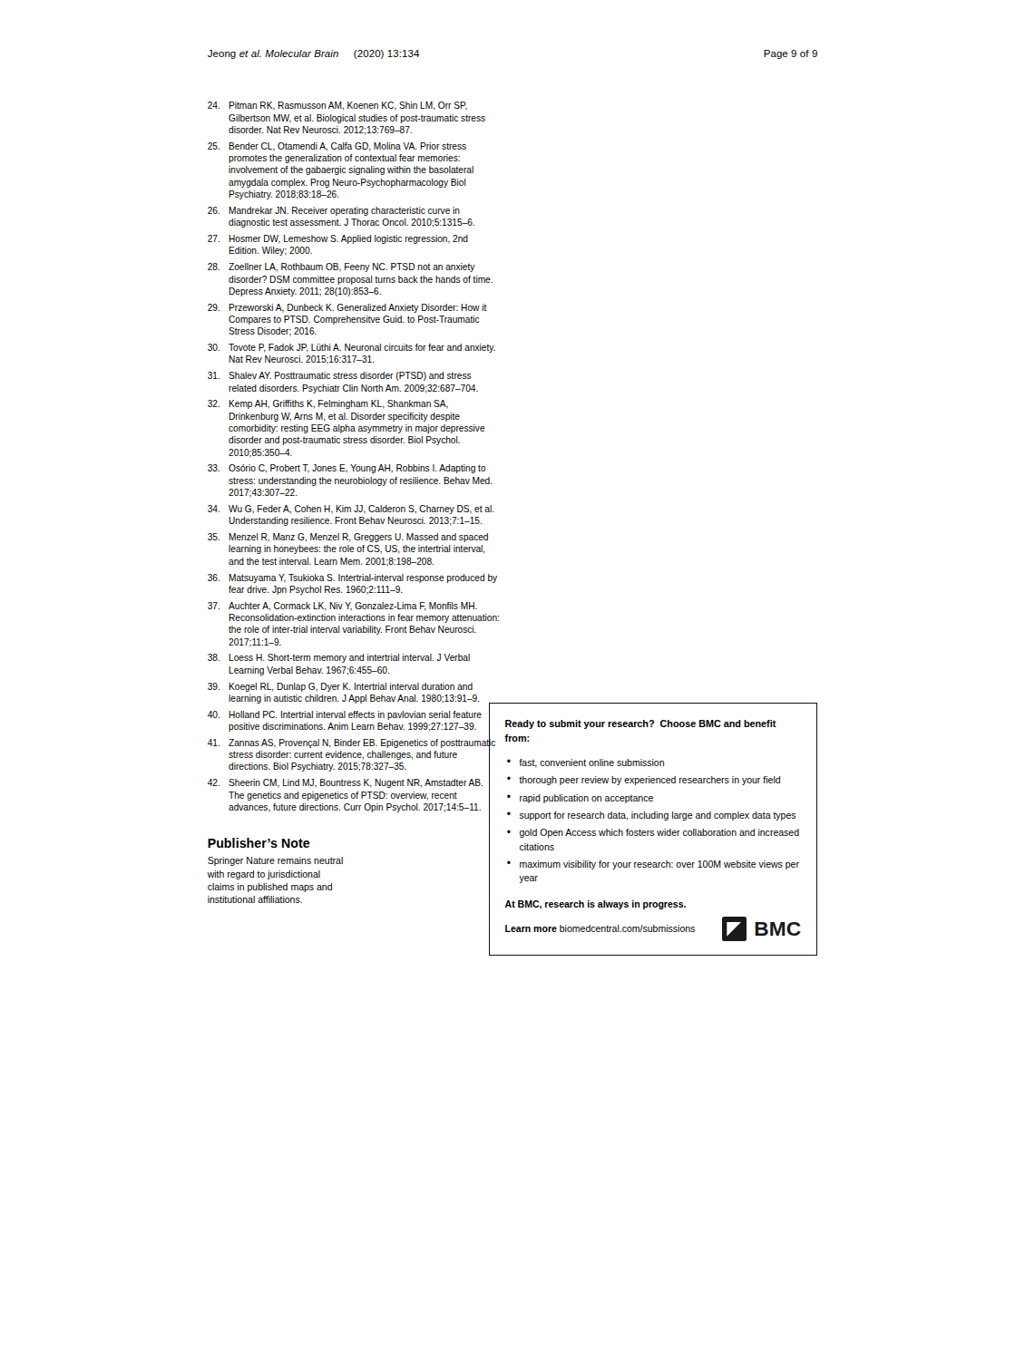Jeong et al. Molecular Brain (2020) 13:134
Page 9 of 9
24 Pitman RK, Rasmusson AM, Koenen KC, Shin LM, Orr SP, Gilbertson MW, et al. Biological studies of post-traumatic stress disorder. Nat Rev Neurosci. 2012;13:769–87.
25 Bender CL, Otamendi A, Calfa GD, Molina VA. Prior stress promotes the generalization of contextual fear memories: involvement of the gabaergic signaling within the basolateral amygdala complex. Prog Neuro-Psychopharmacology Biol Psychiatry. 2018;83:18–26.
26 Mandrekar JN. Receiver operating characteristic curve in diagnostic test assessment. J Thorac Oncol. 2010;5:1315–6.
27 Hosmer DW, Lemeshow S. Applied logistic regression, 2nd Edition. Wiley; 2000.
28 Zoellner LA, Rothbaum OB, Feeny NC. PTSD not an anxiety disorder? DSM committee proposal turns back the hands of time. Depress Anxiety. 2011; 28(10):853–6.
29 Przeworski A, Dunbeck K. Generalized Anxiety Disorder: How it Compares to PTSD. Comprehensitve Guid. to Post-Traumatic Stress Disoder; 2016.
30 Tovote P, Fadok JP, Lüthi A. Neuronal circuits for fear and anxiety. Nat Rev Neurosci. 2015;16:317–31.
31 Shalev AY. Posttraumatic stress disorder (PTSD) and stress related disorders. Psychiatr Clin North Am. 2009;32:687–704.
32 Kemp AH, Griffiths K, Felmingham KL, Shankman SA, Drinkenburg W, Arns M, et al. Disorder specificity despite comorbidity: resting EEG alpha asymmetry in major depressive disorder and post-traumatic stress disorder. Biol Psychol. 2010;85:350–4.
33 Osório C, Probert T, Jones E, Young AH, Robbins I. Adapting to stress: understanding the neurobiology of resilience. Behav Med. 2017;43:307–22.
34 Wu G, Feder A, Cohen H, Kim JJ, Calderon S, Charney DS, et al. Understanding resilience. Front Behav Neurosci. 2013;7:1–15.
35 Menzel R, Manz G, Menzel R, Greggers U. Massed and spaced learning in honeybees: the role of CS, US, the intertrial interval, and the test interval. Learn Mem. 2001;8:198–208.
36 Matsuyama Y, Tsukioka S. Intertrial-interval response produced by fear drive. Jpn Psychol Res. 1960;2:111–9.
37 Auchter A, Cormack LK, Niv Y, Gonzalez-Lima F, Monfils MH. Reconsolidation-extinction interactions in fear memory attenuation: the role of inter-trial interval variability. Front Behav Neurosci. 2017;11:1–9.
38 Loess H. Short-term memory and intertrial interval. J Verbal Learning Verbal Behav. 1967;6:455–60.
39 Koegel RL, Dunlap G, Dyer K. Intertrial interval duration and learning in autistic children. J Appl Behav Anal. 1980;13:91–9.
40 Holland PC. Intertrial interval effects in pavlovian serial feature positive discriminations. Anim Learn Behav. 1999;27:127–39.
41 Zannas AS, Provençal N, Binder EB. Epigenetics of posttraumatic stress disorder: current evidence, challenges, and future directions. Biol Psychiatry. 2015;78:327–35.
42 Sheerin CM, Lind MJ, Bountress K, Nugent NR, Amstadter AB. The genetics and epigenetics of PTSD: overview, recent advances, future directions. Curr Opin Psychol. 2017;14:5–11.
Publisher’s Note
Springer Nature remains neutral with regard to jurisdictional claims in published maps and institutional affiliations.
Ready to submit your research? Choose BMC and benefit from:
fast, convenient online submission
thorough peer review by experienced researchers in your field
rapid publication on acceptance
support for research data, including large and complex data types
gold Open Access which fosters wider collaboration and increased citations
maximum visibility for your research: over 100M website views per year
At BMC, research is always in progress.
Learn more biomedcentral.com/submissions
BMC